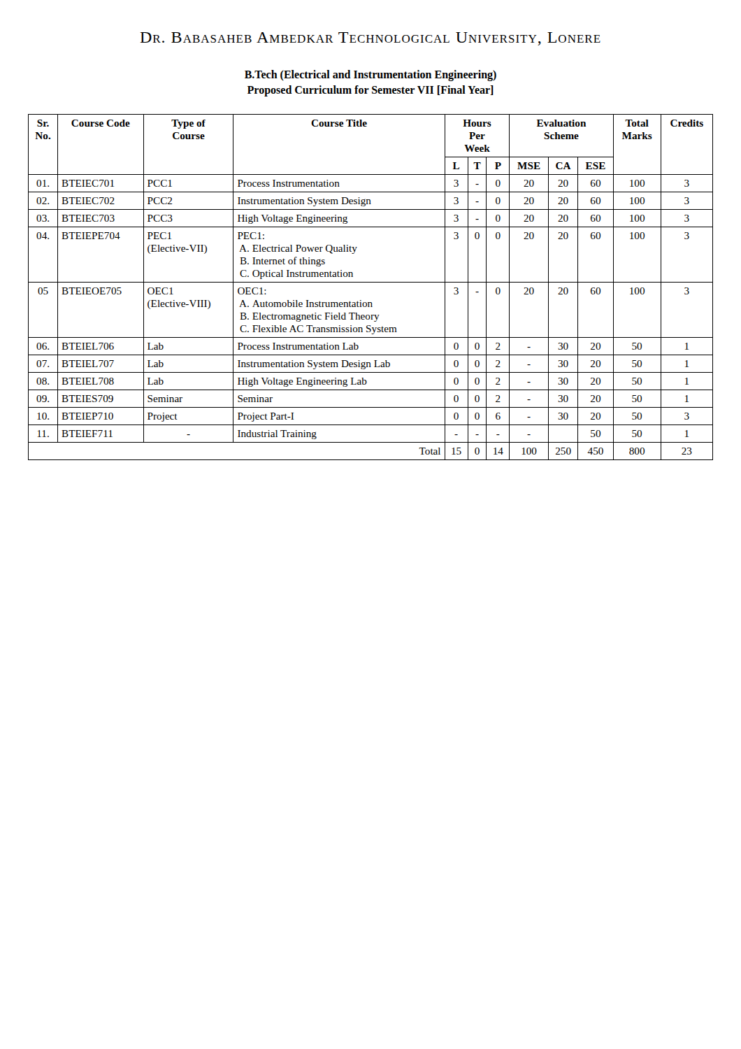Dr. Babasaheb Ambedkar Technological University, Lonere
B.Tech (Electrical and Instrumentation Engineering)
Proposed Curriculum for Semester VII [Final Year]
| Sr. No. | Course Code | Type of Course | Course Title | Hours Per Week | Evaluation Scheme | Total Marks | Credits |
| --- | --- | --- | --- | --- | --- | --- | --- |
| L | T | P | MSE | CA | ESE |
| 01. | BTEIEC701 | PCC1 | Process Instrumentation | 3 | - | 0 | 20 | 20 | 60 | 100 | 3 |
| 02. | BTEIEC702 | PCC2 | Instrumentation System Design | 3 | - | 0 | 20 | 20 | 60 | 100 | 3 |
| 03. | BTEIEC703 | PCC3 | High Voltage Engineering | 3 | - | 0 | 20 | 20 | 60 | 100 | 3 |
| 04. | BTEIEPE704 | PEC1 (Elective-VII) | PEC1: Electrical Power Quality Internet of things Optical Instrumentation | 3 | 0 | 0 | 20 | 20 | 60 | 100 | 3 |
| 05 | BTEIEOE705 | OEC1 (Elective-VIII) | OEC1: Automobile Instrumentation Electromagnetic Field Theory Flexible AC Transmission System | 3 | - | 0 | 20 | 20 | 60 | 100 | 3 |
| 06. | BTEIEL706 | Lab | Process Instrumentation Lab | 0 | 0 | 2 | - | 30 | 20 | 50 | 1 |
| 07. | BTEIEL707 | Lab | Instrumentation System Design Lab | 0 | 0 | 2 | - | 30 | 20 | 50 | 1 |
| 08. | BTEIEL708 | Lab | High Voltage Engineering Lab | 0 | 0 | 2 | - | 30 | 20 | 50 | 1 |
| 09. | BTEIES709 | Seminar | Seminar | 0 | 0 | 2 | - | 30 | 20 | 50 | 1 |
| 10. | BTEIEP710 | Project | Project Part-I | 0 | 0 | 6 | - | 30 | 20 | 50 | 3 |
| 11. | BTEIEF711 | - | Industrial Training | - | - | - | - | | 50 | 50 | 1 |
| Total | 15 | 0 | 14 | 100 | 250 | 450 | 800 | 23 |